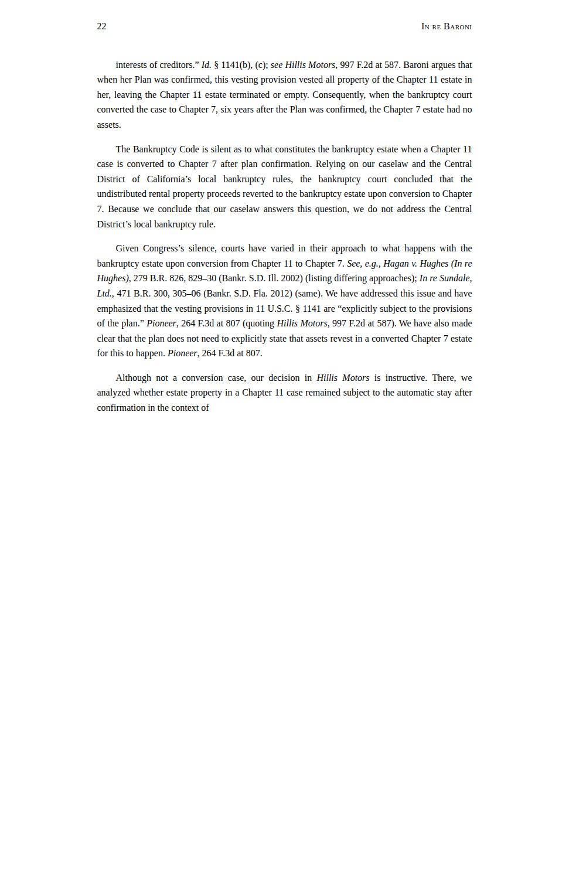22 In re Baroni
interests of creditors.” Id. § 1141(b), (c); see Hillis Motors, 997 F.2d at 587. Baroni argues that when her Plan was confirmed, this vesting provision vested all property of the Chapter 11 estate in her, leaving the Chapter 11 estate terminated or empty. Consequently, when the bankruptcy court converted the case to Chapter 7, six years after the Plan was confirmed, the Chapter 7 estate had no assets.
The Bankruptcy Code is silent as to what constitutes the bankruptcy estate when a Chapter 11 case is converted to Chapter 7 after plan confirmation. Relying on our caselaw and the Central District of California’s local bankruptcy rules, the bankruptcy court concluded that the undistributed rental property proceeds reverted to the bankruptcy estate upon conversion to Chapter 7. Because we conclude that our caselaw answers this question, we do not address the Central District’s local bankruptcy rule.
Given Congress’s silence, courts have varied in their approach to what happens with the bankruptcy estate upon conversion from Chapter 11 to Chapter 7. See, e.g., Hagan v. Hughes (In re Hughes), 279 B.R. 826, 829–30 (Bankr. S.D. Ill. 2002) (listing differing approaches); In re Sundale, Ltd., 471 B.R. 300, 305–06 (Bankr. S.D. Fla. 2012) (same). We have addressed this issue and have emphasized that the vesting provisions in 11 U.S.C. § 1141 are “explicitly subject to the provisions of the plan.” Pioneer, 264 F.3d at 807 (quoting Hillis Motors, 997 F.2d at 587). We have also made clear that the plan does not need to explicitly state that assets revest in a converted Chapter 7 estate for this to happen. Pioneer, 264 F.3d at 807.
Although not a conversion case, our decision in Hillis Motors is instructive. There, we analyzed whether estate property in a Chapter 11 case remained subject to the automatic stay after confirmation in the context of